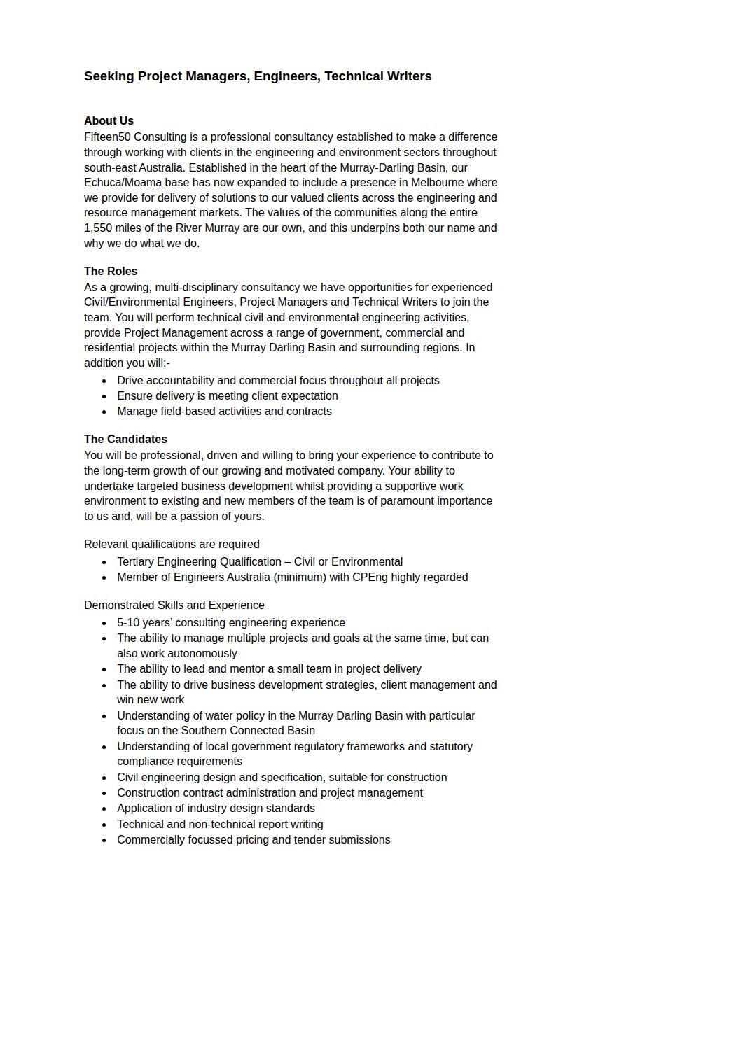Seeking Project Managers, Engineers, Technical Writers
About Us
Fifteen50 Consulting is a professional consultancy established to make a difference through working with clients in the engineering and environment sectors throughout south-east Australia. Established in the heart of the Murray-Darling Basin, our Echuca/Moama base has now expanded to include a presence in Melbourne where we provide for delivery of solutions to our valued clients across the engineering and resource management markets. The values of the communities along the entire 1,550 miles of the River Murray are our own, and this underpins both our name and why we do what we do.
The Roles
As a growing, multi-disciplinary consultancy we have opportunities for experienced Civil/Environmental Engineers, Project Managers and Technical Writers to join the team. You will perform technical civil and environmental engineering activities, provide Project Management across a range of government, commercial and residential projects within the Murray Darling Basin and surrounding regions. In addition you will:-
Drive accountability and commercial focus throughout all projects
Ensure delivery is meeting client expectation
Manage field-based activities and contracts
The Candidates
You will be professional, driven and willing to bring your experience to contribute to the long-term growth of our growing and motivated company. Your ability to undertake targeted business development whilst providing a supportive work environment to existing and new members of the team is of paramount importance to us and, will be a passion of yours.
Relevant qualifications are required
Tertiary Engineering Qualification – Civil or Environmental
Member of Engineers Australia (minimum) with CPEng highly regarded
Demonstrated Skills and Experience
5-10 years’ consulting engineering experience
The ability to manage multiple projects and goals at the same time, but can also work autonomously
The ability to lead and mentor a small team in project delivery
The ability to drive business development strategies, client management and win new work
Understanding of water policy in the Murray Darling Basin with particular focus on the Southern Connected Basin
Understanding of local government regulatory frameworks and statutory compliance requirements
Civil engineering design and specification, suitable for construction
Construction contract administration and project management
Application of industry design standards
Technical and non-technical report writing
Commercially focussed pricing and tender submissions